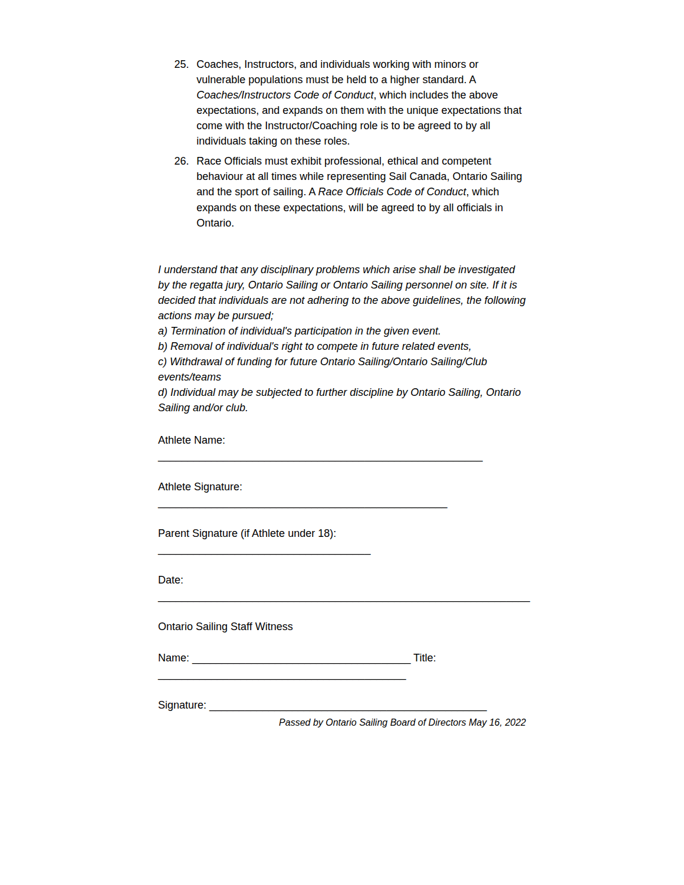Coaches, Instructors, and individuals working with minors or vulnerable populations must be held to a higher standard. A Coaches/Instructors Code of Conduct, which includes the above expectations, and expands on them with the unique expectations that come with the Instructor/Coaching role is to be agreed to by all individuals taking on these roles.
Race Officials must exhibit professional, ethical and competent behaviour at all times while representing Sail Canada, Ontario Sailing and the sport of sailing. A Race Officials Code of Conduct, which expands on these expectations, will be agreed to by all officials in Ontario.
I understand that any disciplinary problems which arise shall be investigated by the regatta jury, Ontario Sailing or Ontario Sailing personnel on site. If it is decided that individuals are not adhering to the above guidelines, the following actions may be pursued;
a) Termination of individual's participation in the given event.
b) Removal of individual's right to compete in future related events,
c) Withdrawal of funding for future Ontario Sailing/Ontario Sailing/Club events/teams
d) Individual may be subjected to further discipline by Ontario Sailing, Ontario Sailing and/or club.
Athlete Name: _______________________________________________________
Athlete Signature: _________________________________________________
Parent Signature (if Athlete under 18): ____________________________________
Date: _______________________________________________________________
Ontario Sailing Staff Witness
Name: _____________________________________ Title: __________________________________________
Signature: _______________________________________________
Passed by Ontario Sailing Board of Directors May 16, 2022